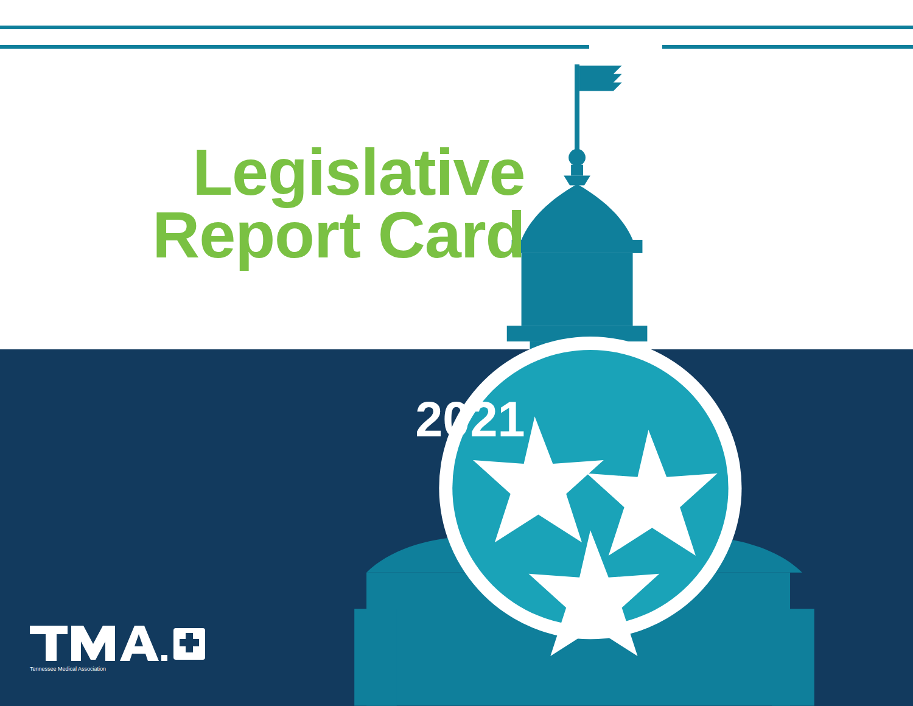Legislative Report Card
2021
Tennessee Medical Association ™